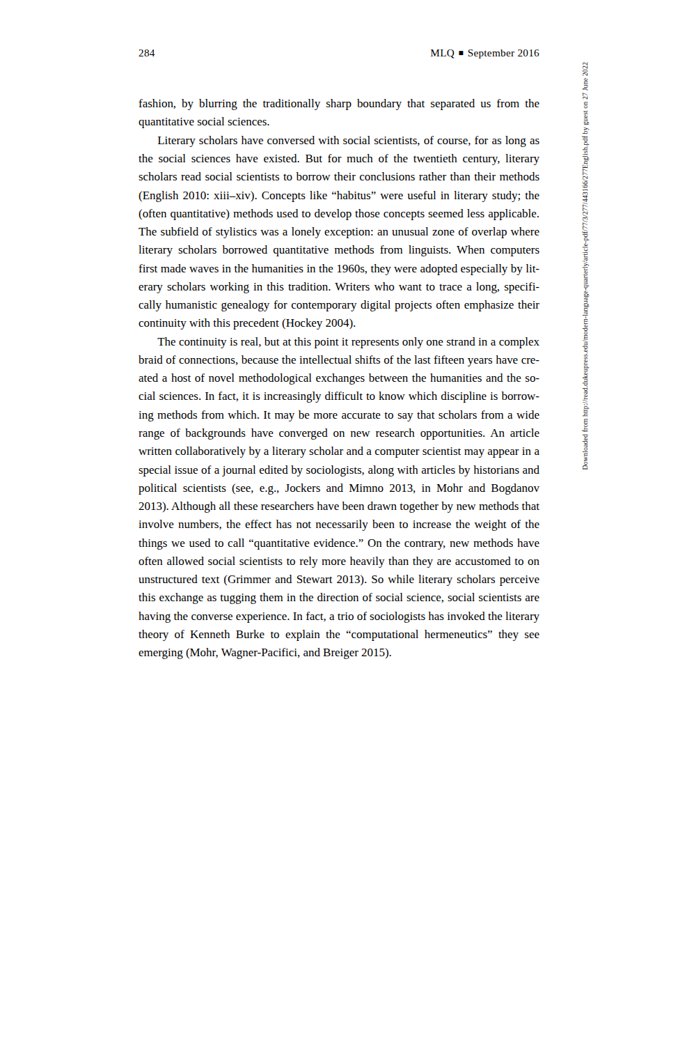284 MLQ■September 2016
Downloaded from http://read.dukeupress.edu/modern-language-quarterly/article-pdf/77/3/277/443166/277English.pdf by guest on 27 June 2022
fashion, by blurring the traditionally sharp boundary that separated us from the quantitative social sciences.
Literary scholars have conversed with social scientists, of course, for as long as the social sciences have existed. But for much of the twentieth century, literary scholars read social scientists to borrow their conclusions rather than their methods (English 2010: xiii–xiv). Concepts like “habitus” were useful in literary study; the (often quantitative) methods used to develop those concepts seemed less applicable. The subfield of stylistics was a lonely exception: an unusual zone of overlap where literary scholars borrowed quantitative methods from linguists. When computers first made waves in the humanities in the 1960s, they were adopted especially by literary scholars working in this tradition. Writers who want to trace a long, specifically humanistic genealogy for contemporary digital projects often emphasize their continuity with this precedent (Hockey 2004).
The continuity is real, but at this point it represents only one strand in a complex braid of connections, because the intellectual shifts of the last fifteen years have created a host of novel methodological exchanges between the humanities and the social sciences. In fact, it is increasingly difficult to know which discipline is borrowing methods from which. It may be more accurate to say that scholars from a wide range of backgrounds have converged on new research opportunities. An article written collaboratively by a literary scholar and a computer scientist may appear in a special issue of a journal edited by sociologists, along with articles by historians and political scientists (see, e.g., Jockers and Mimno 2013, in Mohr and Bogdanov 2013). Although all these researchers have been drawn together by new methods that involve numbers, the effect has not necessarily been to increase the weight of the things we used to call “quantitative evidence.” On the contrary, new methods have often allowed social scientists to rely more heavily than they are accustomed to on unstructured text (Grimmer and Stewart 2013). So while literary scholars perceive this exchange as tugging them in the direction of social science, social scientists are having the converse experience. In fact, a trio of sociologists has invoked the literary theory of Kenneth Burke to explain the “computational hermeneutics” they see emerging (Mohr, Wagner-Pacifici, and Breiger 2015).